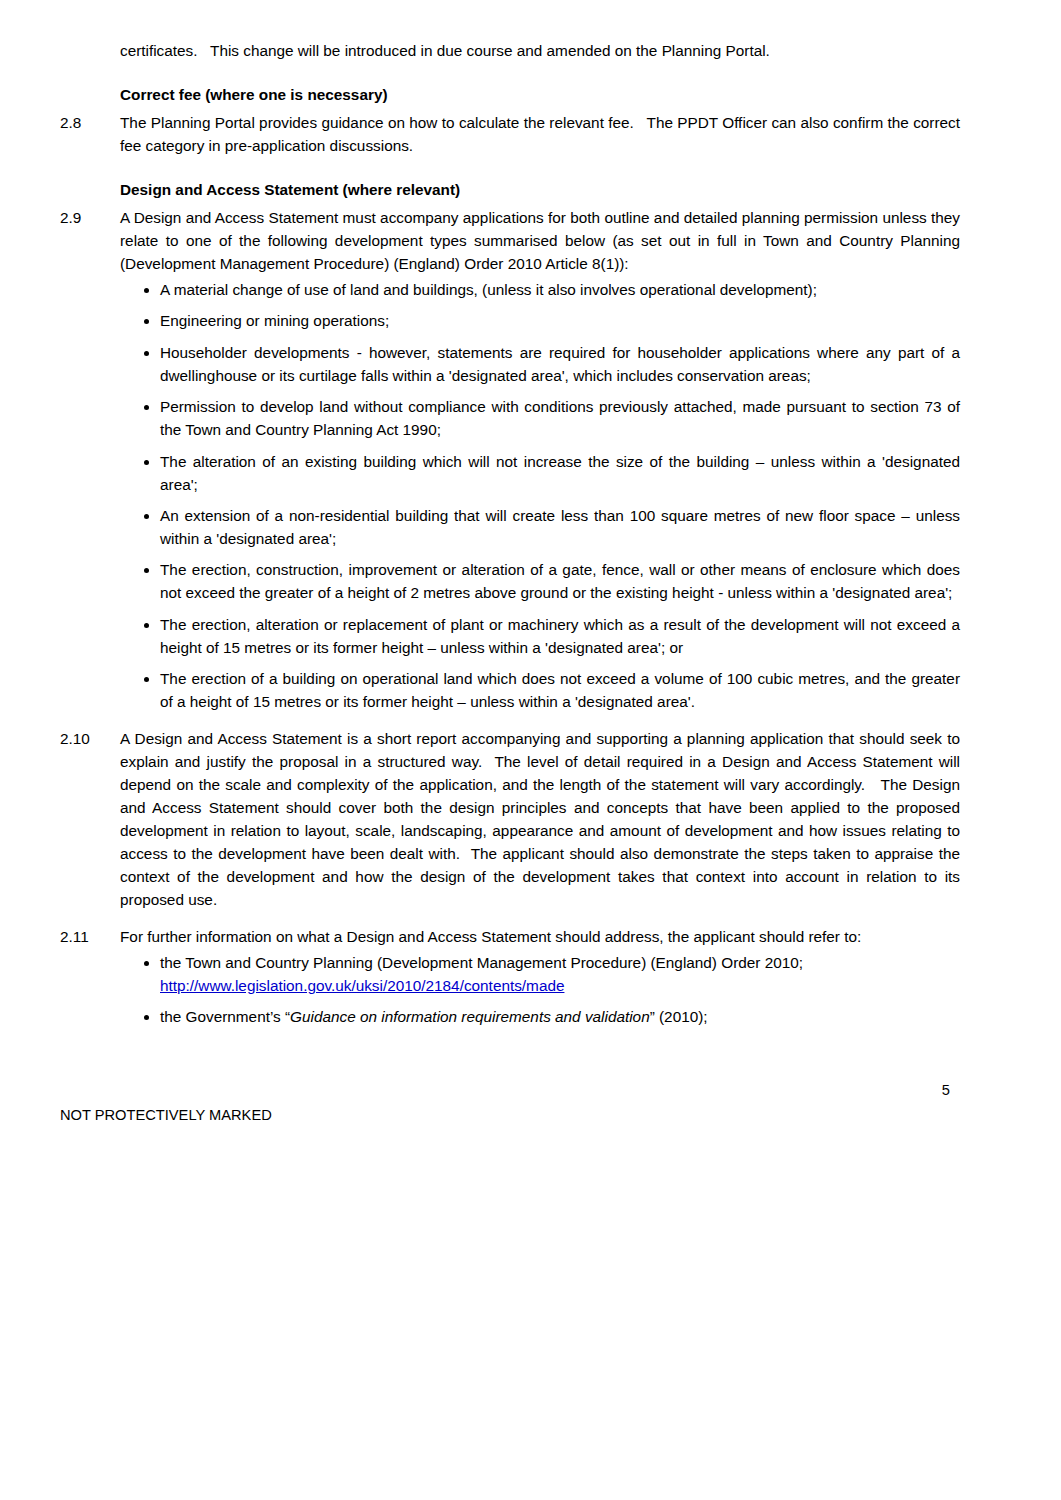certificates. This change will be introduced in due course and amended on the Planning Portal.
Correct fee (where one is necessary)
2.8 The Planning Portal provides guidance on how to calculate the relevant fee. The PPDT Officer can also confirm the correct fee category in pre-application discussions.
Design and Access Statement (where relevant)
2.9 A Design and Access Statement must accompany applications for both outline and detailed planning permission unless they relate to one of the following development types summarised below (as set out in full in Town and Country Planning (Development Management Procedure) (England) Order 2010 Article 8(1)):
A material change of use of land and buildings, (unless it also involves operational development);
Engineering or mining operations;
Householder developments - however, statements are required for householder applications where any part of a dwellinghouse or its curtilage falls within a 'designated area', which includes conservation areas;
Permission to develop land without compliance with conditions previously attached, made pursuant to section 73 of the Town and Country Planning Act 1990;
The alteration of an existing building which will not increase the size of the building – unless within a 'designated area';
An extension of a non-residential building that will create less than 100 square metres of new floor space – unless within a 'designated area';
The erection, construction, improvement or alteration of a gate, fence, wall or other means of enclosure which does not exceed the greater of a height of 2 metres above ground or the existing height - unless within a 'designated area';
The erection, alteration or replacement of plant or machinery which as a result of the development will not exceed a height of 15 metres or its former height – unless within a 'designated area'; or
The erection of a building on operational land which does not exceed a volume of 100 cubic metres, and the greater of a height of 15 metres or its former height – unless within a 'designated area'.
2.10 A Design and Access Statement is a short report accompanying and supporting a planning application that should seek to explain and justify the proposal in a structured way. The level of detail required in a Design and Access Statement will depend on the scale and complexity of the application, and the length of the statement will vary accordingly. The Design and Access Statement should cover both the design principles and concepts that have been applied to the proposed development in relation to layout, scale, landscaping, appearance and amount of development and how issues relating to access to the development have been dealt with. The applicant should also demonstrate the steps taken to appraise the context of the development and how the design of the development takes that context into account in relation to its proposed use.
2.11 For further information on what a Design and Access Statement should address, the applicant should refer to:
the Town and Country Planning (Development Management Procedure) (England) Order 2010;
http://www.legislation.gov.uk/uksi/2010/2184/contents/made
the Government’s “Guidance on information requirements and validation” (2010);
5
NOT PROTECTIVELY MARKED